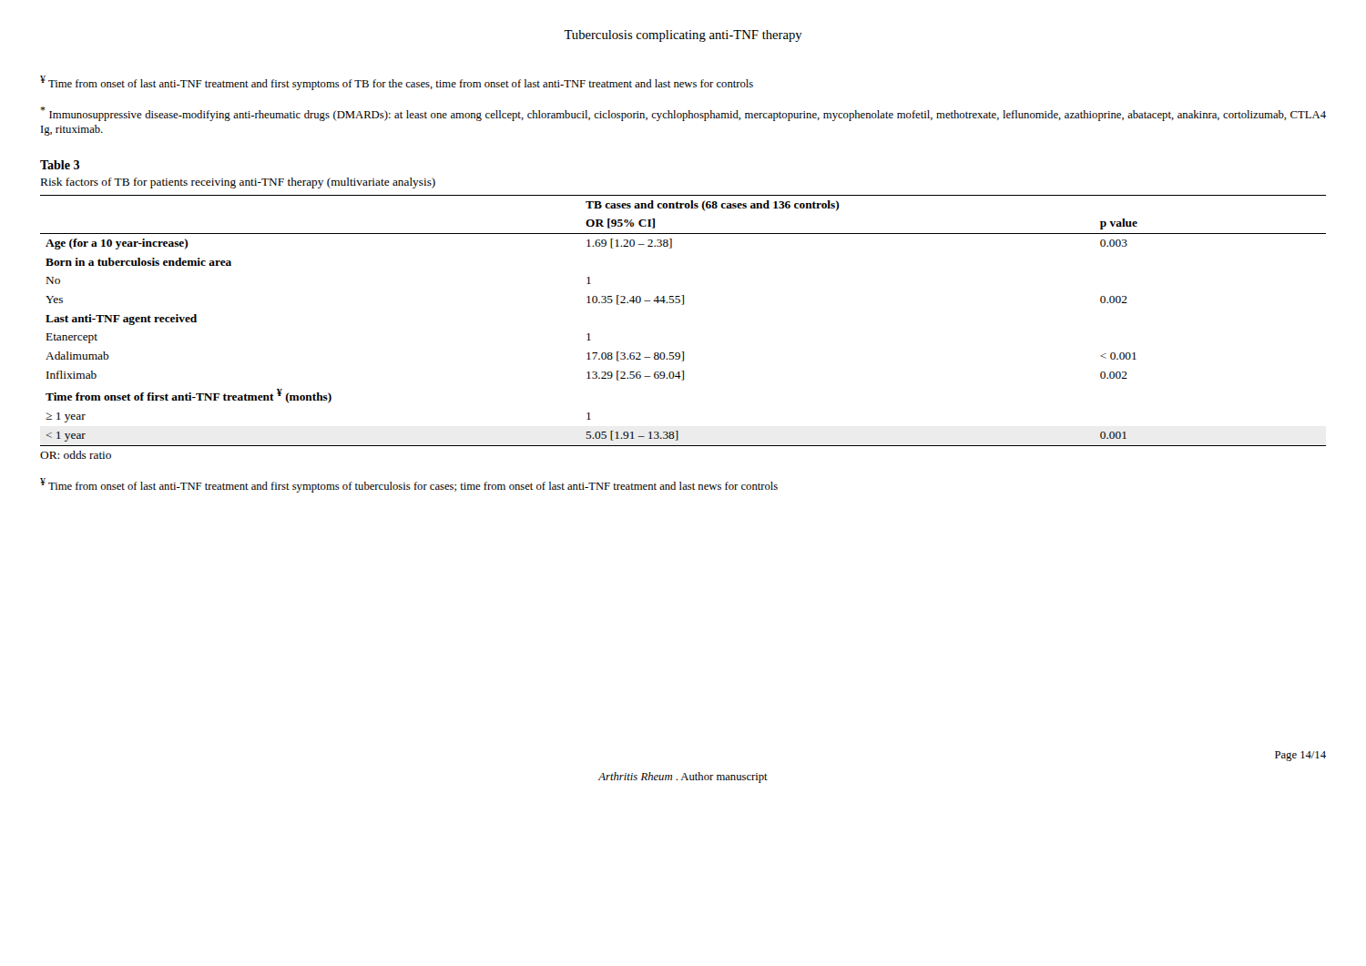Tuberculosis complicating anti-TNF therapy
¥ Time from onset of last anti-TNF treatment and first symptoms of TB for the cases, time from onset of last anti-TNF treatment and last news for controls
* Immunosuppressive disease-modifying anti-rheumatic drugs (DMARDs): at least one among cellcept, chlorambucil, ciclosporin, cychlophosphamid, mercaptopurine, mycophenolate mofetil, methotrexate, leflunomide, azathioprine, abatacept, anakinra, cortolizumab, CTLA4 Ig, rituximab.
Table 3
Risk factors of TB for patients receiving anti-TNF therapy (multivariate analysis)
| | TB cases and controls (68 cases and 136 controls) |
| --- | --- |
| | OR [95% CI] | p value |
| Age (for a 10 year-increase) | 1.69 [1.20 – 2.38] | 0.003 |
| Born in a tuberculosis endemic area | | |
| No | 1 | |
| Yes | 10.35 [2.40 – 44.55] | 0.002 |
| Last anti-TNF agent received | | |
| Etanercept | 1 | |
| Adalimumab | 17.08 [3.62 – 80.59] | < 0.001 |
| Infliximab | 13.29 [2.56 – 69.04] | 0.002 |
| Time from onset of first anti-TNF treatment ¥ (months) | | |
| ≥ 1 year | 1 | |
| < 1 year | 5.05 [1.91 – 13.38] | 0.001 |
OR: odds ratio
¥ Time from onset of last anti-TNF treatment and first symptoms of tuberculosis for cases; time from onset of last anti-TNF treatment and last news for controls
Page 14/14
Arthritis Rheum . Author manuscript